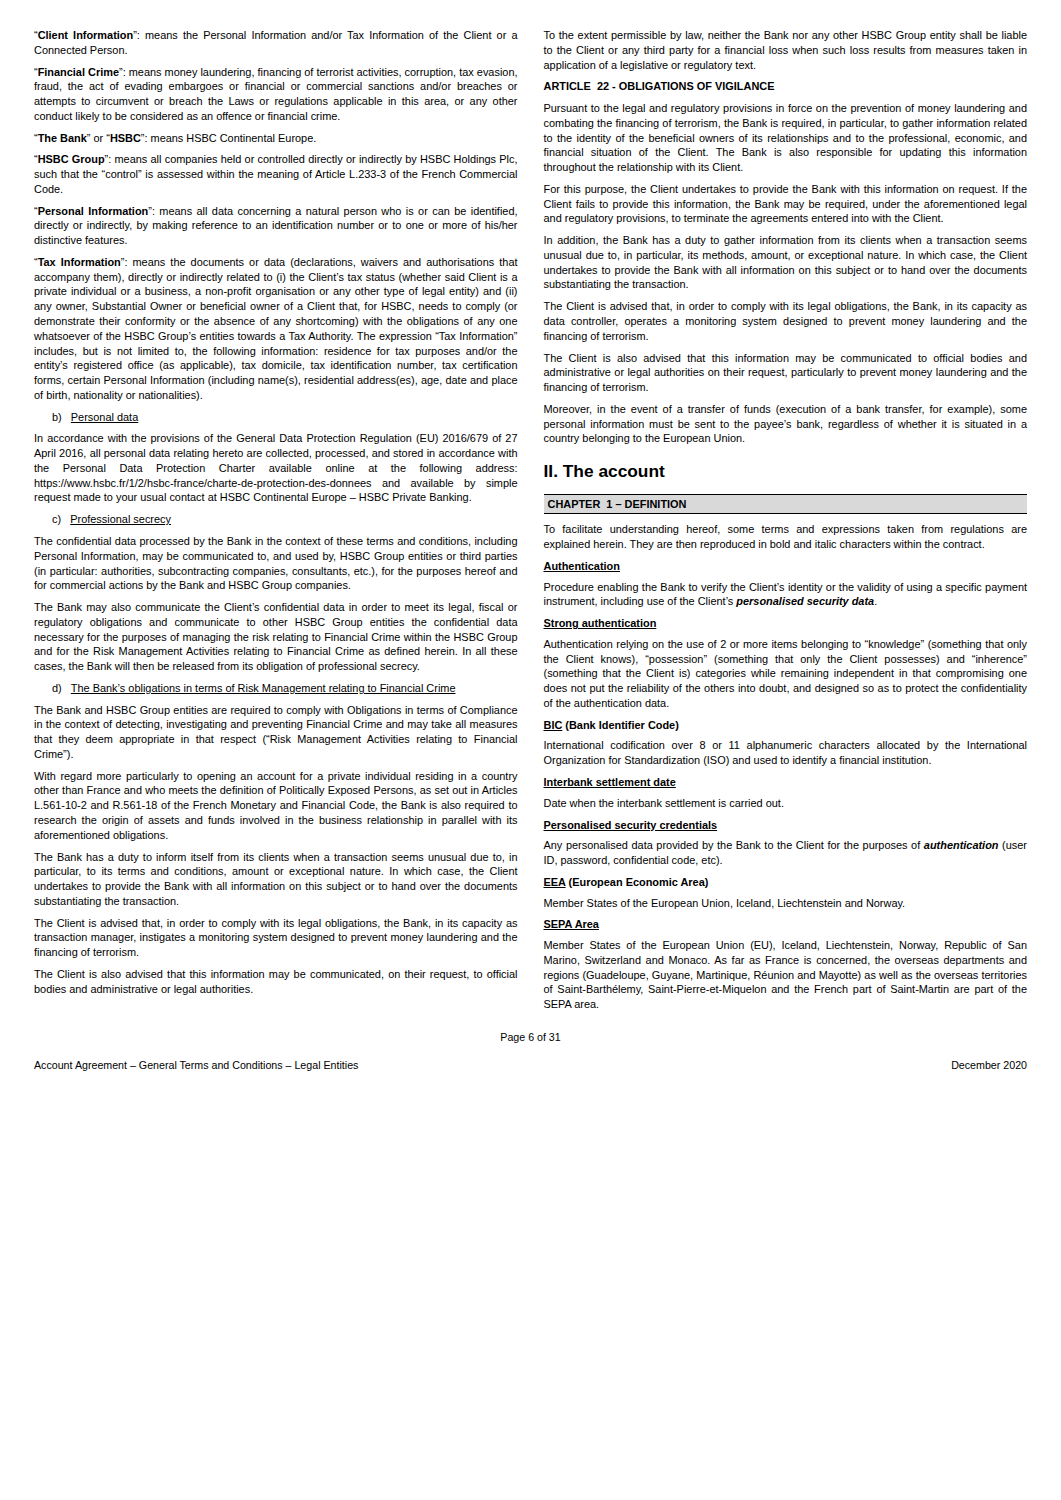“Client Information”: means the Personal Information and/or Tax Information of the Client or a Connected Person.
“Financial Crime”: means money laundering, financing of terrorist activities, corruption, tax evasion, fraud, the act of evading embargoes or financial or commercial sanctions and/or breaches or attempts to circumvent or breach the Laws or regulations applicable in this area, or any other conduct likely to be considered as an offence or financial crime.
“The Bank” or “HSBC”: means HSBC Continental Europe.
“HSBC Group”: means all companies held or controlled directly or indirectly by HSBC Holdings Plc, such that the “control” is assessed within the meaning of Article L.233-3 of the French Commercial Code.
“Personal Information”: means all data concerning a natural person who is or can be identified, directly or indirectly, by making reference to an identification number or to one or more of his/her distinctive features.
“Tax Information”: means the documents or data (declarations, waivers and authorisations that accompany them), directly or indirectly related to (i) the Client’s tax status (whether said Client is a private individual or a business, a non-profit organisation or any other type of legal entity) and (ii) any owner, Substantial Owner or beneficial owner of a Client that, for HSBC, needs to comply (or demonstrate their conformity or the absence of any shortcoming) with the obligations of any one whatsoever of the HSBC Group’s entities towards a Tax Authority. The expression “Tax Information” includes, but is not limited to, the following information: residence for tax purposes and/or the entity’s registered office (as applicable), tax domicile, tax identification number, tax certification forms, certain Personal Information (including name(s), residential address(es), age, date and place of birth, nationality or nationalities).
b) Personal data
In accordance with the provisions of the General Data Protection Regulation (EU) 2016/679 of 27 April 2016, all personal data relating hereto are collected, processed, and stored in accordance with the Personal Data Protection Charter available online at the following address: https://www.hsbc.fr/1/2/hsbc-france/charte-de-protection-des-donnees and available by simple request made to your usual contact at HSBC Continental Europe – HSBC Private Banking.
c) Professional secrecy
The confidential data processed by the Bank in the context of these terms and conditions, including Personal Information, may be communicated to, and used by, HSBC Group entities or third parties (in particular: authorities, subcontracting companies, consultants, etc.), for the purposes hereof and for commercial actions by the Bank and HSBC Group companies.
The Bank may also communicate the Client’s confidential data in order to meet its legal, fiscal or regulatory obligations and communicate to other HSBC Group entities the confidential data necessary for the purposes of managing the risk relating to Financial Crime within the HSBC Group and for the Risk Management Activities relating to Financial Crime as defined herein. In all these cases, the Bank will then be released from its obligation of professional secrecy.
d) The Bank’s obligations in terms of Risk Management relating to Financial Crime
The Bank and HSBC Group entities are required to comply with Obligations in terms of Compliance in the context of detecting, investigating and preventing Financial Crime and may take all measures that they deem appropriate in that respect (“Risk Management Activities relating to Financial Crime”).
With regard more particularly to opening an account for a private individual residing in a country other than France and who meets the definition of Politically Exposed Persons, as set out in Articles L.561-10-2 and R.561-18 of the French Monetary and Financial Code, the Bank is also required to research the origin of assets and funds involved in the business relationship in parallel with its aforementioned obligations.
The Bank has a duty to inform itself from its clients when a transaction seems unusual due to, in particular, to its terms and conditions, amount or exceptional nature. In which case, the Client undertakes to provide the Bank with all information on this subject or to hand over the documents substantiating the transaction.
The Client is advised that, in order to comply with its legal obligations, the Bank, in its capacity as transaction manager, instigates a monitoring system designed to prevent money laundering and the financing of terrorism.
The Client is also advised that this information may be communicated, on their request, to official bodies and administrative or legal authorities.
To the extent permissible by law, neither the Bank nor any other HSBC Group entity shall be liable to the Client or any third party for a financial loss when such loss results from measures taken in application of a legislative or regulatory text.
ARTICLE 22 - OBLIGATIONS OF VIGILANCE
Pursuant to the legal and regulatory provisions in force on the prevention of money laundering and combating the financing of terrorism, the Bank is required, in particular, to gather information related to the identity of the beneficial owners of its relationships and to the professional, economic, and financial situation of the Client. The Bank is also responsible for updating this information throughout the relationship with its Client.
For this purpose, the Client undertakes to provide the Bank with this information on request. If the Client fails to provide this information, the Bank may be required, under the aforementioned legal and regulatory provisions, to terminate the agreements entered into with the Client.
In addition, the Bank has a duty to gather information from its clients when a transaction seems unusual due to, in particular, its methods, amount, or exceptional nature. In which case, the Client undertakes to provide the Bank with all information on this subject or to hand over the documents substantiating the transaction.
The Client is advised that, in order to comply with its legal obligations, the Bank, in its capacity as data controller, operates a monitoring system designed to prevent money laundering and the financing of terrorism.
The Client is also advised that this information may be communicated to official bodies and administrative or legal authorities on their request, particularly to prevent money laundering and the financing of terrorism.
Moreover, in the event of a transfer of funds (execution of a bank transfer, for example), some personal information must be sent to the payee’s bank, regardless of whether it is situated in a country belonging to the European Union.
II. The account
CHAPTER 1 – DEFINITION
To facilitate understanding hereof, some terms and expressions taken from regulations are explained herein. They are then reproduced in bold and italic characters within the contract.
Authentication
Procedure enabling the Bank to verify the Client’s identity or the validity of using a specific payment instrument, including use of the Client’s personalised security data.
Strong authentication
Authentication relying on the use of 2 or more items belonging to “knowledge” (something that only the Client knows), “possession” (something that only the Client possesses) and “inherence” (something that the Client is) categories while remaining independent in that compromising one does not put the reliability of the others into doubt, and designed so as to protect the confidentiality of the authentication data.
BIC (Bank Identifier Code)
International codification over 8 or 11 alphanumeric characters allocated by the International Organization for Standardization (ISO) and used to identify a financial institution.
Interbank settlement date
Date when the interbank settlement is carried out.
Personalised security credentials
Any personalised data provided by the Bank to the Client for the purposes of authentication (user ID, password, confidential code, etc).
EEA (European Economic Area)
Member States of the European Union, Iceland, Liechtenstein and Norway.
SEPA Area
Member States of the European Union (EU), Iceland, Liechtenstein, Norway, Republic of San Marino, Switzerland and Monaco. As far as France is concerned, the overseas departments and regions (Guadeloupe, Guyane, Martinique, Réunion and Mayotte) as well as the overseas territories of Saint-Barthélemy, Saint-Pierre-et-Miquelon and the French part of Saint-Martin are part of the SEPA area.
Page 6 of 31
Account Agreement – General Terms and Conditions – Legal Entities December 2020